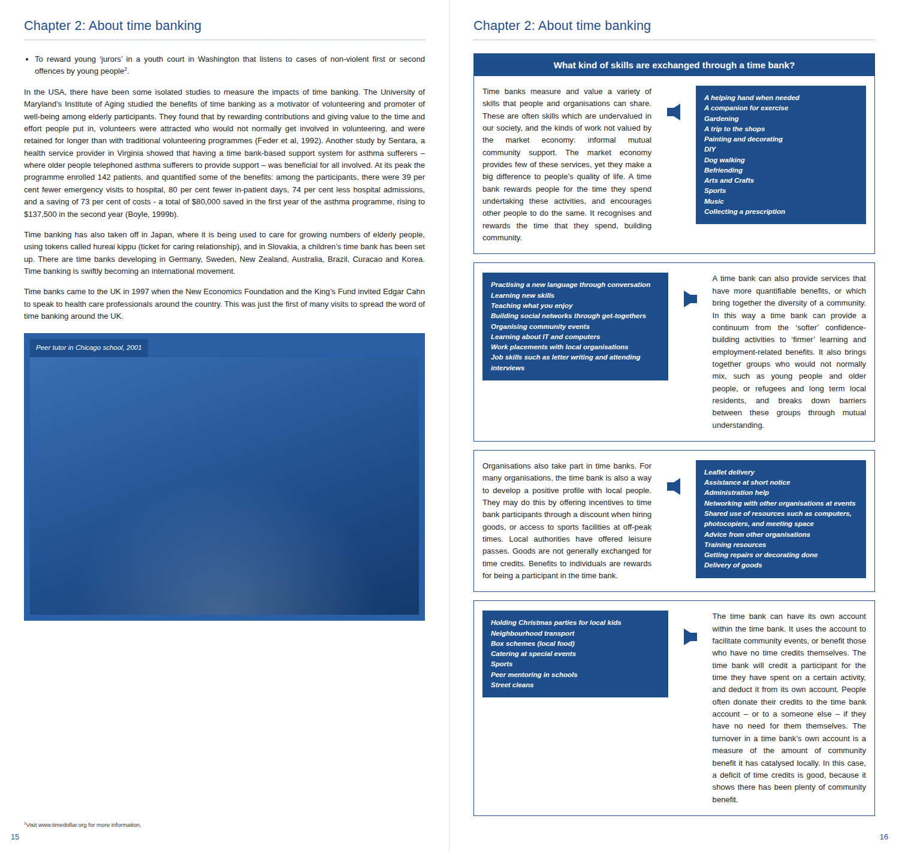Chapter 2: About time banking
To reward young ‘jurors’ in a youth court in Washington that listens to cases of non-violent first or second offences by young people2.
In the USA, there have been some isolated studies to measure the impacts of time banking. The University of Maryland’s Institute of Aging studied the benefits of time banking as a motivator of volunteering and promoter of well-being among elderly participants. They found that by rewarding contributions and giving value to the time and effort people put in, volunteers were attracted who would not normally get involved in volunteering, and were retained for longer than with traditional volunteering programmes (Feder et al, 1992). Another study by Sentara, a health service provider in Virginia showed that having a time bank-based support system for asthma sufferers – where older people telephoned asthma sufferers to provide support – was beneficial for all involved. At its peak the programme enrolled 142 patients, and quantified some of the benefits: among the participants, there were 39 per cent fewer emergency visits to hospital, 80 per cent fewer in-patient days, 74 per cent less hospital admissions, and a saving of 73 per cent of costs - a total of $80,000 saved in the first year of the asthma programme, rising to $137,500 in the second year (Boyle, 1999b).
Time banking has also taken off in Japan, where it is being used to care for growing numbers of elderly people, using tokens called hureai kippu (ticket for caring relationship), and in Slovakia, a children’s time bank has been set up. There are time banks developing in Germany, Sweden, New Zealand, Australia, Brazil, Curacao and Korea. Time banking is swiftly becoming an international movement.
Time banks came to the UK in 1997 when the New Economics Foundation and the King’s Fund invited Edgar Cahn to speak to health care professionals around the country. This was just the first of many visits to spread the word of time banking around the UK.
Peer tutor in Chicago school, 2001
2Visit www.timedollar.org for more information.
15
Chapter 2: About time banking
What kind of skills are exchanged through a time bank?
Time banks measure and value a variety of skills that people and organisations can share. These are often skills which are undervalued in our society, and the kinds of work not valued by the market economy: informal mutual community support. The market economy provides few of these services, yet they make a big difference to people’s quality of life. A time bank rewards people for the time they spend undertaking these activities, and encourages other people to do the same. It recognises and rewards the time that they spend, building community.
A helping hand when needed
A companion for exercise
Gardening
A trip to the shops
Painting and decorating
DIY
Dog walking
Befriending
Arts and Crafts
Sports
Music
Collecting a prescription
Practising a new language through conversation
Learning new skills
Teaching what you enjoy
Building social networks through get-togethers
Organising community events
Learning about IT and computers
Work placements with local organisations
Job skills such as letter writing and attending interviews
A time bank can also provide services that have more quantifiable benefits, or which bring together the diversity of a community. In this way a time bank can provide a continuum from the ‘softer’ confidence-building activities to ‘firmer’ learning and employment-related benefits. It also brings together groups who would not normally mix, such as young people and older people, or refugees and long term local residents, and breaks down barriers between these groups through mutual understanding.
Organisations also take part in time banks. For many organisations, the time bank is also a way to develop a positive profile with local people. They may do this by offering incentives to time bank participants through a discount when hiring goods, or access to sports facilities at off-peak times. Local authorities have offered leisure passes. Goods are not generally exchanged for time credits. Benefits to individuals are rewards for being a participant in the time bank.
Leaflet delivery
Assistance at short notice
Administration help
Networking with other organisations at events
Shared use of resources such as computers, photocopiers, and meeting space
Advice from other organisations
Training resources
Getting repairs or decorating done
Delivery of goods
Holding Christmas parties for local kids
Neighbourhood transport
Box schemes (local food)
Catering at special events
Sports
Peer mentoring in schools
Street cleans
The time bank can have its own account within the time bank. It uses the account to facilitate community events, or benefit those who have no time credits themselves. The time bank will credit a participant for the time they have spent on a certain activity, and deduct it from its own account. People often donate their credits to the time bank account – or to a someone else – if they have no need for them themselves. The turnover in a time bank’s own account is a measure of the amount of community benefit it has catalysed locally. In this case, a deficit of time credits is good, because it shows there has been plenty of community benefit.
16